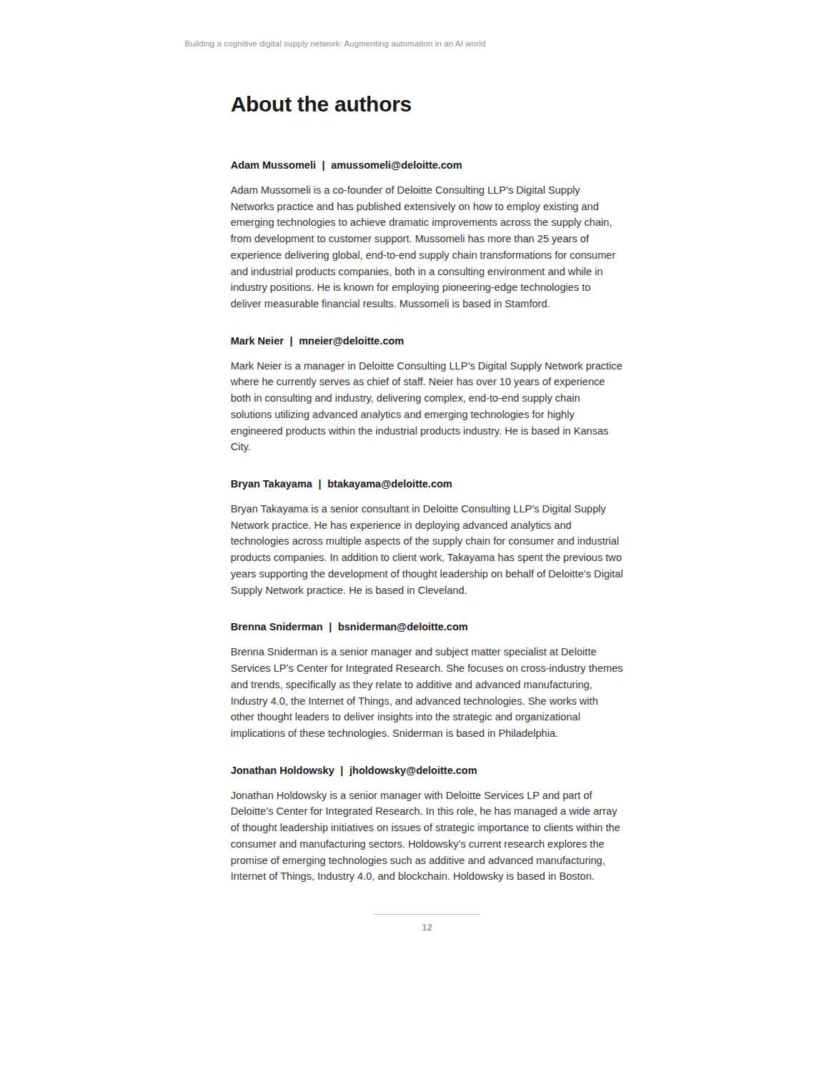Building a cognitive digital supply network: Augmenting automation in an AI world
About the authors
Adam Mussomeli|amussomeli@deloitte.com
Adam Mussomeli is a co-founder of Deloitte Consulting LLP’s Digital Supply Networks practice and has published extensively on how to employ existing and emerging technologies to achieve dramatic improvements across the supply chain, from development to customer support. Mussomeli has more than 25 years of experience delivering global, end-to-end supply chain transformations for consumer and industrial products companies, both in a consulting environment and while in industry positions. He is known for employing pioneering-edge technologies to deliver measurable financial results. Mussomeli is based in Stamford.
Mark Neier|mneier@deloitte.com
Mark Neier is a manager in Deloitte Consulting LLP’s Digital Supply Network practice where he currently serves as chief of staff. Neier has over 10 years of experience both in consulting and industry, delivering complex, end-to-end supply chain solutions utilizing advanced analytics and emerging technologies for highly engineered products within the industrial products industry. He is based in Kansas City.
Bryan Takayama|btakayama@deloitte.com
Bryan Takayama is a senior consultant in Deloitte Consulting LLP’s Digital Supply Network practice. He has experience in deploying advanced analytics and technologies across multiple aspects of the supply chain for consumer and industrial products companies. In addition to client work, Takayama has spent the previous two years supporting the development of thought leadership on behalf of Deloitte’s Digital Supply Network practice. He is based in Cleveland.
Brenna Sniderman|bsniderman@deloitte.com
Brenna Sniderman is a senior manager and subject matter specialist at Deloitte Services LP’s Center for Integrated Research. She focuses on cross-industry themes and trends, specifically as they relate to additive and advanced manufacturing, Industry 4.0, the Internet of Things, and advanced technologies. She works with other thought leaders to deliver insights into the strategic and organizational implications of these technologies. Sniderman is based in Philadelphia.
Jonathan Holdowsky|jholdowsky@deloitte.com
Jonathan Holdowsky is a senior manager with Deloitte Services LP and part of Deloitte’s Center for Integrated Research. In this role, he has managed a wide array of thought leadership initiatives on issues of strategic importance to clients within the consumer and manufacturing sectors. Holdowsky’s current research explores the promise of emerging technologies such as additive and advanced manufacturing, Internet of Things, Industry 4.0, and blockchain. Holdowsky is based in Boston.
12